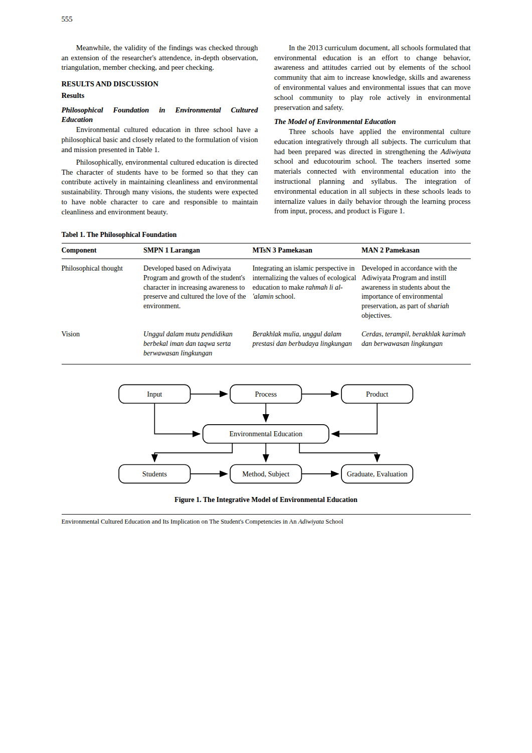555
Meanwhile, the validity of the findings was checked through an extension of the researcher's attendence, in-depth observation, triangulation, member checking, and peer checking.
RESULTS AND DISCUSSION
Results
Philosophical Foundation in Environmental Cultured Education
Environmental cultured education in three school have a philosophical basic and closely related to the formulation of vision and mission presented in Table 1.
Philosophically, environmental cultured education is directed The character of students have to be formed so that they can contribute actively in maintaining cleanliness and environmental sustainability. Through many visions, the students were expected to have noble character to care and responsible to maintain cleanliness and environment beauty.
In the 2013 curriculum document, all schools formulated that environmental education is an effort to change behavior, awareness and attitudes carried out by elements of the school community that aim to increase knowledge, skills and awareness of environmental values and environmental issues that can move school community to play role actively in environmental preservation and safety.
The Model of Environmental Education
Three schools have applied the environmental culture education integratively through all subjects. The curriculum that had been prepared was directed in strengthening the Adiwiyata school and educotourim school. The teachers inserted some materials connected with environmental education into the instructional planning and syllabus. The integration of environmental education in all subjects in these schools leads to internalize values in daily behavior through the learning process from input, process, and product is Figure 1.
Tabel 1. The Philosophical Foundation
| Component | SMPN 1 Larangan | MTsN 3 Pamekasan | MAN 2 Pamekasan |
| --- | --- | --- | --- |
| Philosophical thought | Developed based on Adiwiyata Program and growth of the student's character in increasing awareness to preserve and cultured the love of the environment. | Integrating an islamic perspective in internalizing the values of ecological education to make rahmah li al-'alamin school. | Developed in accordance with the Adiwiyata Program and instill awareness in students about the importance of environmental preservation, as part of shariah objectives. |
| Vision | Unggul dalam mutu pendidikan berbekal iman dan taqwa serta berwawasan lingkungan | Berakhlak mulia, unggul dalam prestasi dan berbudaya lingkungan | Cerdas, terampil, berakhlak karimah dan berwawasan lingkungan |
Input Process Product Environmental Education Students Method, Subject Graduate, Evaluation
Figure 1. The Integrative Model of Environmental Education
Environmental Cultured Education and Its Implication on The Student's Competencies in An Adiwiyata School